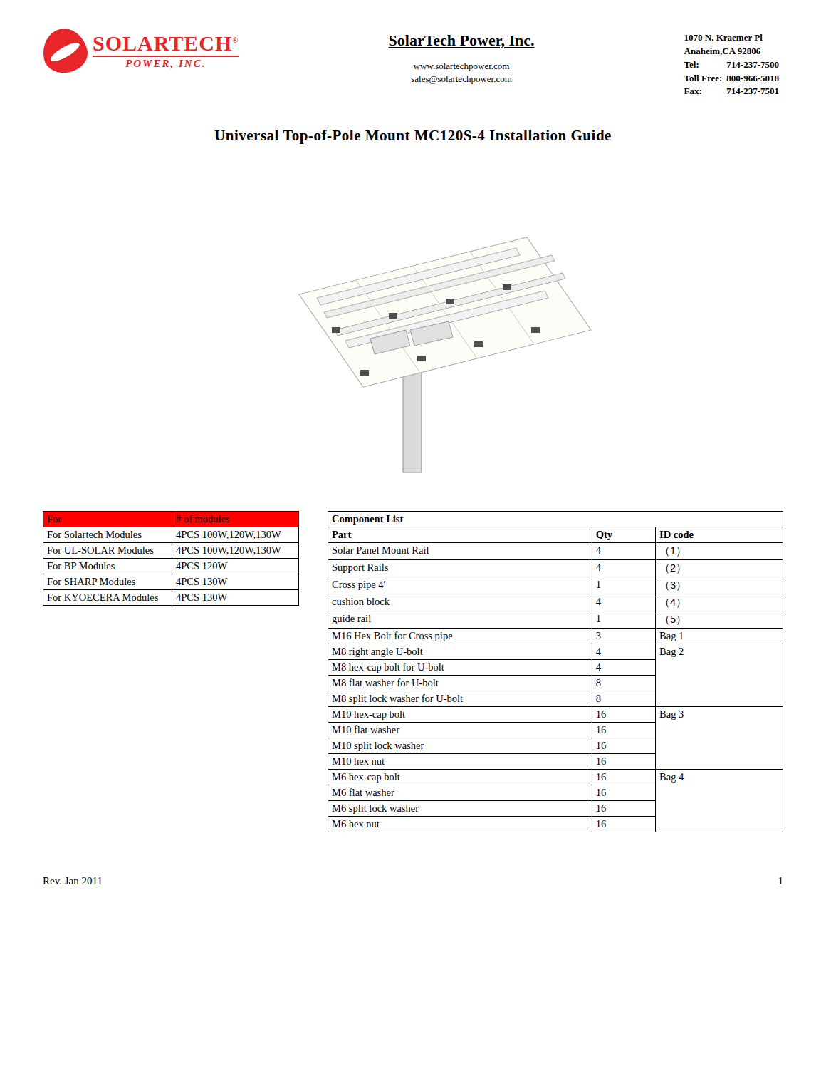SOLARTECH®
POWER, INC.
SolarTech Power, Inc.
www.solartechpower.com
sales@solartechpower.com
| 1070 N. Kraemer Pl |
| Anaheim,CA 92806 |
| Tel: | 714-237-7500 |
| Toll Free: | 800-966-5018 |
| Fax: | 714-237-7501 |
Universal Top-of-Pole Mount MC120S-4 Installation Guide
| For | # of modules |
| For Solartech Modules | 4PCS 100W,120W,130W |
| For UL-SOLAR Modules | 4PCS 100W,120W,130W |
| For BP Modules | 4PCS 120W |
| For SHARP Modules | 4PCS 130W |
| For KYOECERA Modules | 4PCS 130W |
| Component List |
| Part | Qty | ID code |
| Solar Panel Mount Rail | 4 | （1） |
| Support Rails | 4 | （2） |
| Cross pipe 4′ | 1 | （3） |
| cushion block | 4 | （4） |
| guide rail | 1 | （5） |
| M16 Hex Bolt for Cross pipe | 3 | Bag 1 |
| M8 right angle U-bolt | 4 | Bag 2 |
| M8 hex-cap bolt for U-bolt | 4 |
| M8 flat washer for U-bolt | 8 |
| M8 split lock washer for U-bolt | 8 |
| M10 hex-cap bolt | 16 | Bag 3 |
| M10 flat washer | 16 |
| M10 split lock washer | 16 |
| M10 hex nut | 16 |
| M6 hex-cap bolt | 16 | Bag 4 |
| M6 flat washer | 16 |
| M6 split lock washer | 16 |
| M6 hex nut | 16 |
Rev. Jan 2011
1